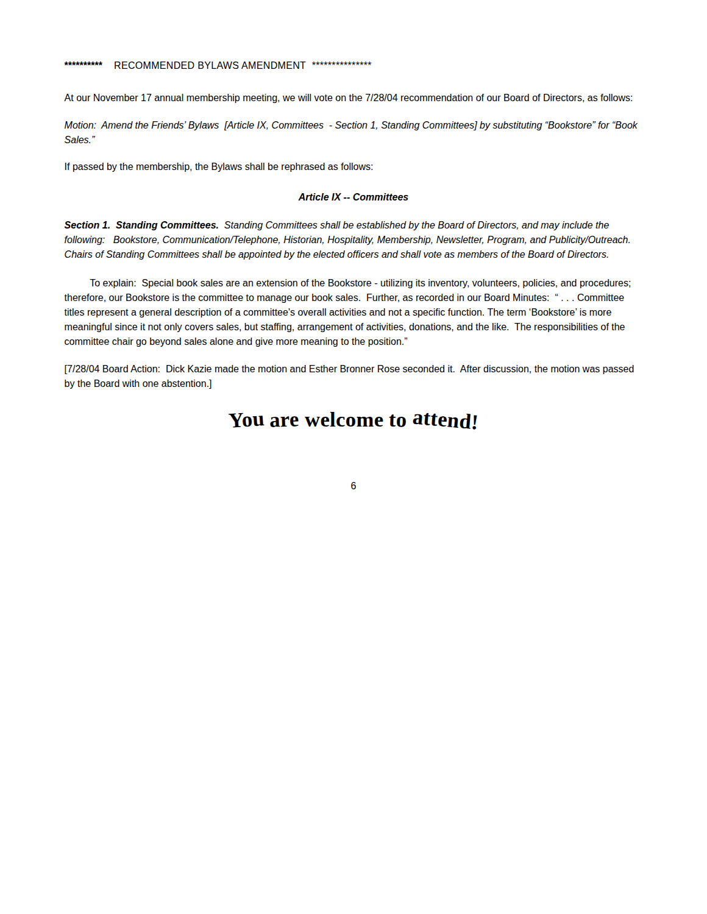**********RECOMMENDED BYLAWS AMENDMENT ***************
At our November 17 annual membership meeting, we will vote on the 7/28/04 recommendation of our Board of Directors, as follows:
Motion: Amend the Friends’ Bylaws [Article IX, Committees - Section 1, Standing Committees] by substituting “Bookstore” for “Book Sales.”
If passed by the membership, the Bylaws shall be rephrased as follows:
Article IX -- Committees
Section 1. Standing Committees. Standing Committees shall be established by the Board of Directors, and may include the following: Bookstore, Communication/Telephone, Historian, Hospitality, Membership, Newsletter, Program, and Publicity/Outreach. Chairs of Standing Committees shall be appointed by the elected officers and shall vote as members of the Board of Directors.
To explain: Special book sales are an extension of the Bookstore - utilizing its inventory, volunteers, policies, and procedures; therefore, our Bookstore is the committee to manage our book sales. Further, as recorded in our Board Minutes: “ . . . Committee titles represent a general description of a committee's overall activities and not a specific function. The term ‘Bookstore’ is more meaningful since it not only covers sales, but staffing, arrangement of activities, donations, and the like. The responsibilities of the committee chair go beyond sales alone and give more meaning to the position.”
[7/28/04 Board Action: Dick Kazie made the motion and Esther Bronner Rose seconded it. After discussion, the motion was passed by the Board with one abstention.]
You are welcome to attend!
6